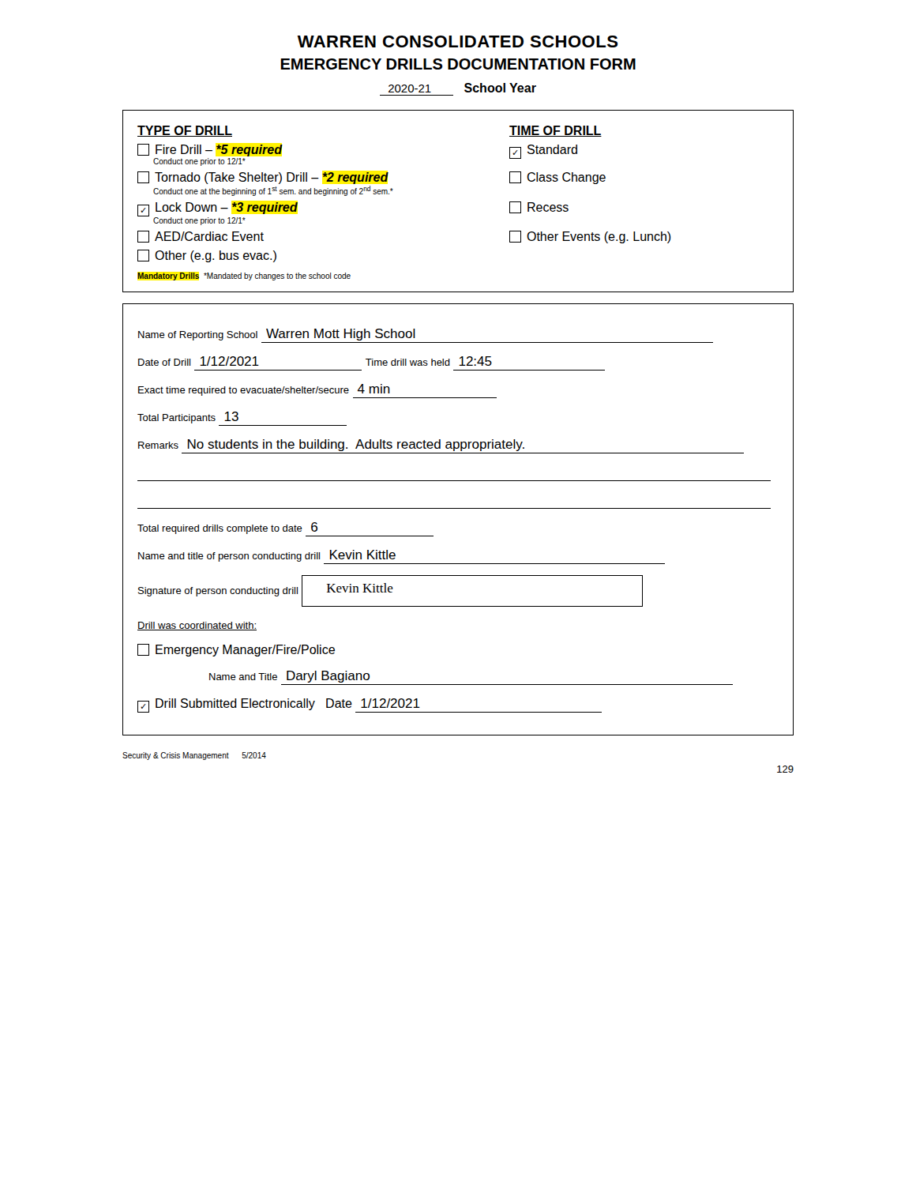WARREN CONSOLIDATED SCHOOLS
EMERGENCY DRILLS DOCUMENTATION FORM
2020-21 School Year
| TYPE OF DRILL | TIME OF DRILL |
| Fire Drill – *5 required Conduct one prior to 12/1* | ✓ Standard |
| Tornado (Take Shelter) Drill – *2 required Conduct one at the beginning of 1 st sem. and beginning of 2 nd sem.* | Class Change |
| ✓ Lock Down – *3 required Conduct one prior to 12/1* | Recess |
| AED/Cardiac Event | Other Events (e.g. Lunch) |
| Other (e.g. bus evac.) | |
Mandatory Drills *Mandated by changes to the school code
Name of Reporting School Warren Mott High School
Date of Drill 1/12/2021 Time drill was held 12:45
Exact time required to evacuate/shelter/secure 4 min
Total Participants 13
Remarks No students in the building. Adults reacted appropriately.
Total required drills complete to date 6
Name and title of person conducting drill Kevin Kittle
Signature of person conducting drill Kevin Kittle
Drill was coordinated with:
Emergency Manager/Fire/Police
Name and Title Daryl Bagiano
✓Drill Submitted Electronically Date 1/12/2021
Security & Crisis Management 5/2014
129